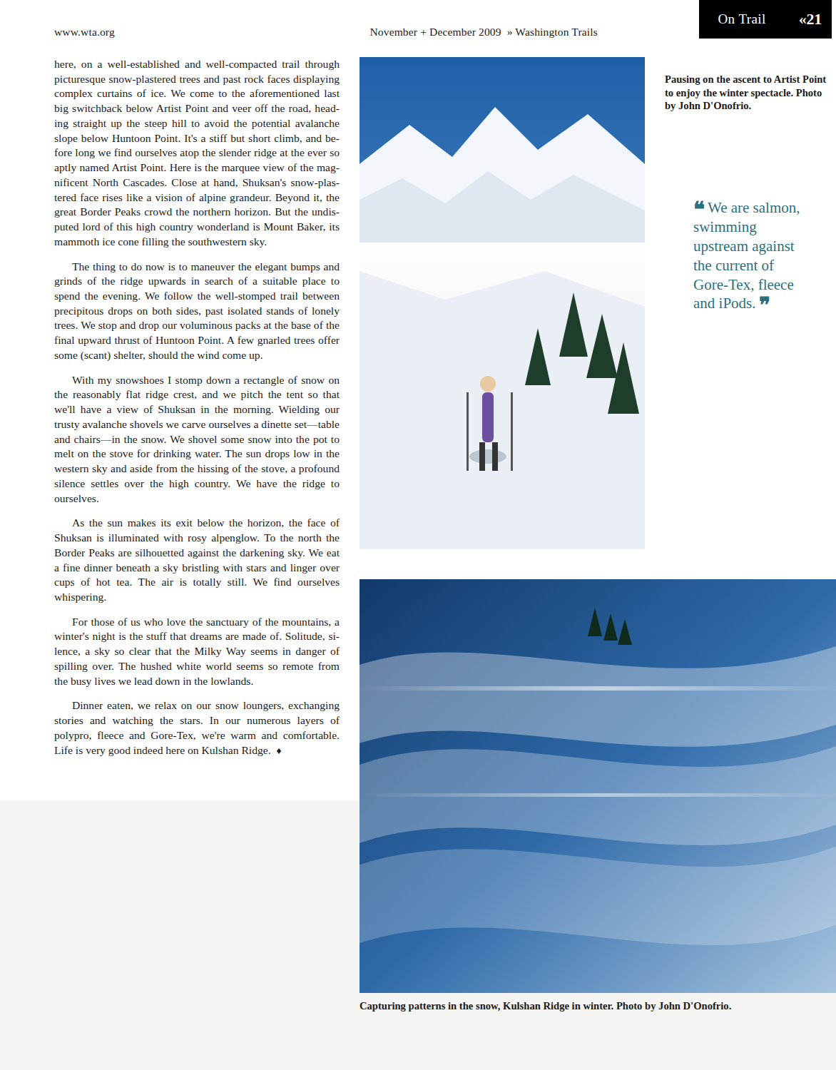www.wta.org
November + December 2009 » Washington Trails
On Trail «21
here, on a well-established and well-compacted trail through picturesque snow-plastered trees and past rock faces displaying complex curtains of ice. We come to the aforementioned last big switchback below Artist Point and veer off the road, heading straight up the steep hill to avoid the potential avalanche slope below Huntoon Point. It's a stiff but short climb, and before long we find ourselves atop the slender ridge at the ever so aptly named Artist Point. Here is the marquee view of the magnificent North Cascades. Close at hand, Shuksan's snow-plastered face rises like a vision of alpine grandeur. Beyond it, the great Border Peaks crowd the northern horizon. But the undisputed lord of this high country wonderland is Mount Baker, its mammoth ice cone filling the southwestern sky.
The thing to do now is to maneuver the elegant bumps and grinds of the ridge upwards in search of a suitable place to spend the evening. We follow the well-stomped trail between precipitous drops on both sides, past isolated stands of lonely trees. We stop and drop our voluminous packs at the base of the final upward thrust of Huntoon Point. A few gnarled trees offer some (scant) shelter, should the wind come up.
With my snowshoes I stomp down a rectangle of snow on the reasonably flat ridge crest, and we pitch the tent so that we'll have a view of Shuksan in the morning. Wielding our trusty avalanche shovels we carve ourselves a dinette set—table and chairs—in the snow. We shovel some snow into the pot to melt on the stove for drinking water. The sun drops low in the western sky and aside from the hissing of the stove, a profound silence settles over the high country. We have the ridge to ourselves.
As the sun makes its exit below the horizon, the face of Shuksan is illuminated with rosy alpenglow. To the north the Border Peaks are silhouetted against the darkening sky. We eat a fine dinner beneath a sky bristling with stars and linger over cups of hot tea. The air is totally still. We find ourselves whispering.
For those of us who love the sanctuary of the mountains, a winter's night is the stuff that dreams are made of. Solitude, silence, a sky so clear that the Milky Way seems in danger of spilling over. The hushed white world seems so remote from the busy lives we lead down in the lowlands.
Dinner eaten, we relax on our snow loungers, exchanging stories and watching the stars. In our numerous layers of polypro, fleece and Gore-Tex, we're warm and comfortable. Life is very good indeed here on Kulshan Ridge. ♦
Pausing on the ascent to Artist Point to enjoy the winter spectacle. Photo by John D'Onofrio.
❝We are salmon, swimming upstream against the current of Gore-Tex, fleece and iPods.❞
Capturing patterns in the snow, Kulshan Ridge in winter. Photo by John D'Onofrio.